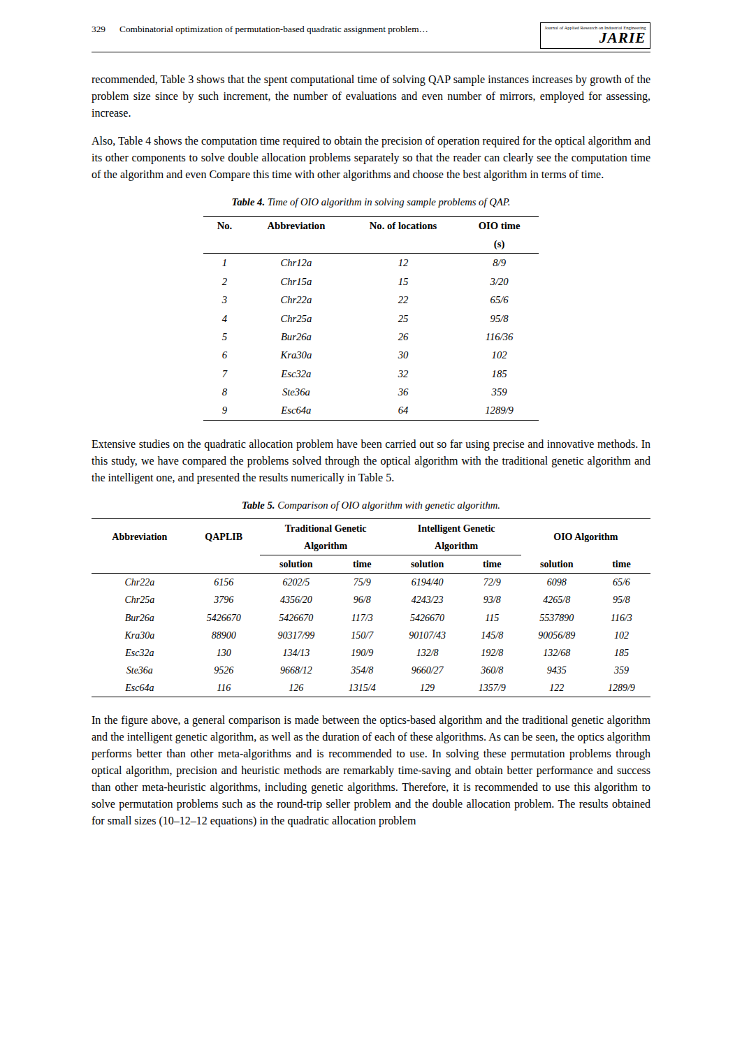329 Combinatorial optimization of permutation-based quadratic assignment problem… Journal of Applied Research on Industrial Engineering JARIE
recommended, Table 3 shows that the spent computational time of solving QAP sample instances increases by growth of the problem size since by such increment, the number of evaluations and even number of mirrors, employed for assessing, increase.
Also, Table 4 shows the computation time required to obtain the precision of operation required for the optical algorithm and its other components to solve double allocation problems separately so that the reader can clearly see the computation time of the algorithm and even Compare this time with other algorithms and choose the best algorithm in terms of time.
Table 4. Time of OIO algorithm in solving sample problems of QAP.
| No. | Abbreviation | No. of locations | OIO time |
| --- | --- | --- | --- |
| | | | (s) |
| 1 | Chr12a | 12 | 8/9 |
| 2 | Chr15a | 15 | 3/20 |
| 3 | Chr22a | 22 | 65/6 |
| 4 | Chr25a | 25 | 95/8 |
| 5 | Bur26a | 26 | 116/36 |
| 6 | Kra30a | 30 | 102 |
| 7 | Esc32a | 32 | 185 |
| 8 | Ste36a | 36 | 359 |
| 9 | Esc64a | 64 | 1289/9 |
Extensive studies on the quadratic allocation problem have been carried out so far using precise and innovative methods. In this study, we have compared the problems solved through the optical algorithm with the traditional genetic algorithm and the intelligent one, and presented the results numerically in Table 5.
Table 5. Comparison of OIO algorithm with genetic algorithm.
| Abbreviation | QAPLIB | Traditional Genetic | Intelligent Genetic | OIO Algorithm |
| --- | --- | --- | --- | --- |
| Algorithm | Algorithm |
| | | solution | time | solution | time | solution | time |
| Chr22a | 6156 | 6202/5 | 75/9 | 6194/40 | 72/9 | 6098 | 65/6 |
| Chr25a | 3796 | 4356/20 | 96/8 | 4243/23 | 93/8 | 4265/8 | 95/8 |
| Bur26a | 5426670 | 5426670 | 117/3 | 5426670 | 115 | 5537890 | 116/3 |
| Kra30a | 88900 | 90317/99 | 150/7 | 90107/43 | 145/8 | 90056/89 | 102 |
| Esc32a | 130 | 134/13 | 190/9 | 132/8 | 192/8 | 132/68 | 185 |
| Ste36a | 9526 | 9668/12 | 354/8 | 9660/27 | 360/8 | 9435 | 359 |
| Esc64a | 116 | 126 | 1315/4 | 129 | 1357/9 | 122 | 1289/9 |
In the figure above, a general comparison is made between the optics-based algorithm and the traditional genetic algorithm and the intelligent genetic algorithm, as well as the duration of each of these algorithms. As can be seen, the optics algorithm performs better than other meta-algorithms and is recommended to use. In solving these permutation problems through optical algorithm, precision and heuristic methods are remarkably time-saving and obtain better performance and success than other meta-heuristic algorithms, including genetic algorithms. Therefore, it is recommended to use this algorithm to solve permutation problems such as the round-trip seller problem and the double allocation problem. The results obtained for small sizes (10–12–12 equations) in the quadratic allocation problem